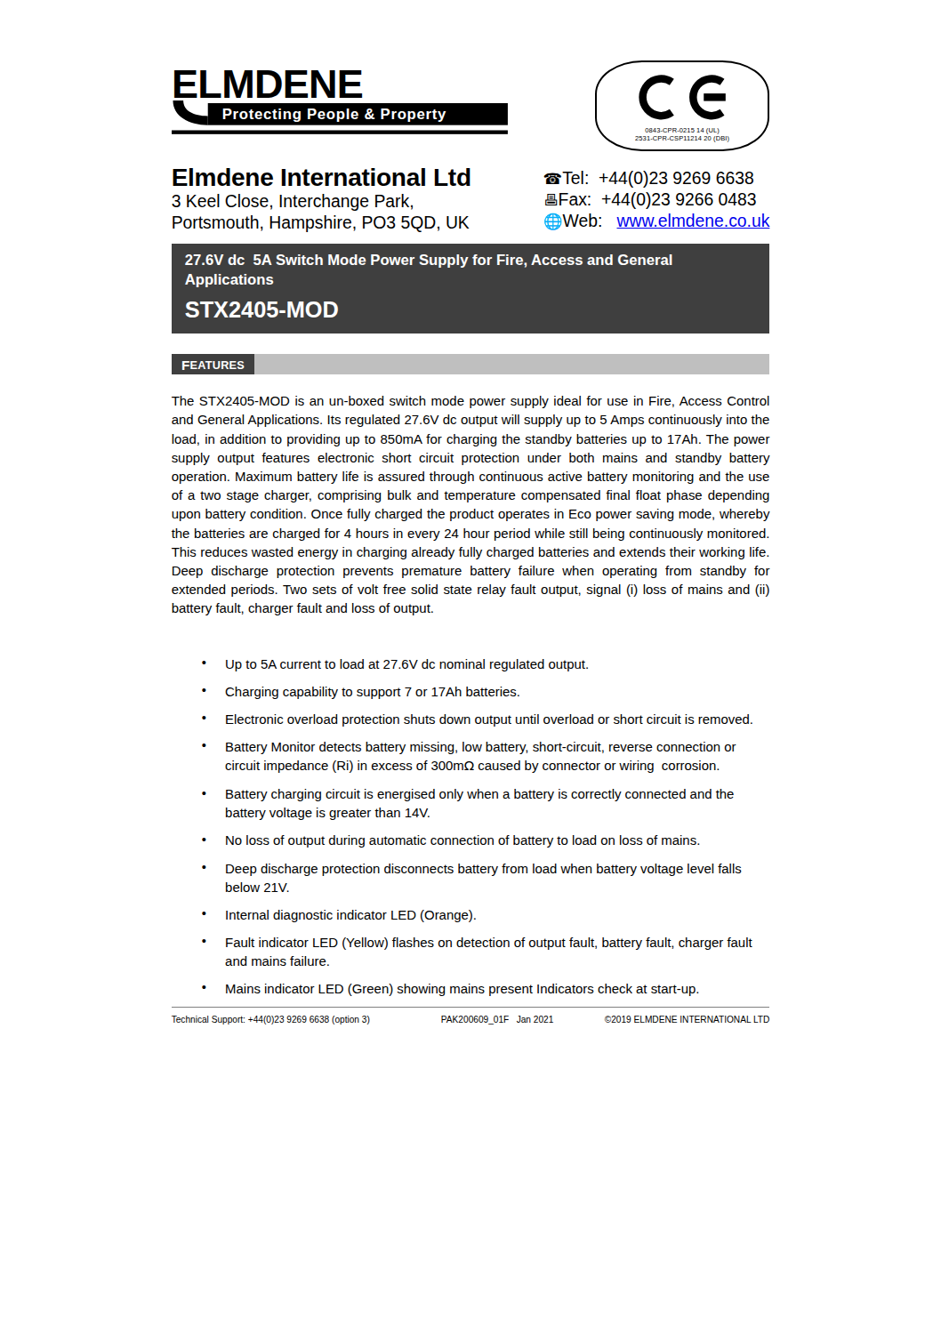ELMDENE Protecting People & Property
0843-CPR-0215 14 (UL)
2531-CPR-CSP11214 20 (DBI)
Elmdene International Ltd
3 Keel Close, Interchange Park,
Portsmouth, Hampshire, PO3 5QD, UK
☎Tel: +44(0)23 9269 6638 🖶Fax: +44(0)23 9266 0483 🌐Web: www.elmdene.co.uk
27.6V dc 5A Switch Mode Power Supply for Fire, Access and General Applications
STX2405-MOD
FEATURES
The STX2405-MOD is an un-boxed switch mode power supply ideal for use in Fire, Access Control and General Applications. Its regulated 27.6V dc output will supply up to 5 Amps continuously into the load, in addition to providing up to 850mA for charging the standby batteries up to 17Ah. The power supply output features electronic short circuit protection under both mains and standby battery operation. Maximum battery life is assured through continuous active battery monitoring and the use of a two stage charger, comprising bulk and temperature compensated final float phase depending upon battery condition. Once fully charged the product operates in Eco power saving mode, whereby the batteries are charged for 4 hours in every 24 hour period while still being continuously monitored. This reduces wasted energy in charging already fully charged batteries and extends their working life. Deep discharge protection prevents premature battery failure when operating from standby for extended periods. Two sets of volt free solid state relay fault output, signal (i) loss of mains and (ii) battery fault, charger fault and loss of output.
Up to 5A current to load at 27.6V dc nominal regulated output.
Charging capability to support 7 or 17Ah batteries.
Electronic overload protection shuts down output until overload or short circuit is removed.
Battery Monitor detects battery missing, low battery, short-circuit, reverse connection or circuit impedance (Ri) in excess of 300mΩ caused by connector or wiring corrosion.
Battery charging circuit is energised only when a battery is correctly connected and the battery voltage is greater than 14V.
No loss of output during automatic connection of battery to load on loss of mains.
Deep discharge protection disconnects battery from load when battery voltage level falls below 21V.
Internal diagnostic indicator LED (Orange).
Fault indicator LED (Yellow) flashes on detection of output fault, battery fault, charger fault and mains failure.
Mains indicator LED (Green) showing mains present Indicators check at start-up.
Technical Support: +44(0)23 9269 6638 (option 3)
PAK200609_01F Jan 2021
©2019 ELMDENE INTERNATIONAL LTD